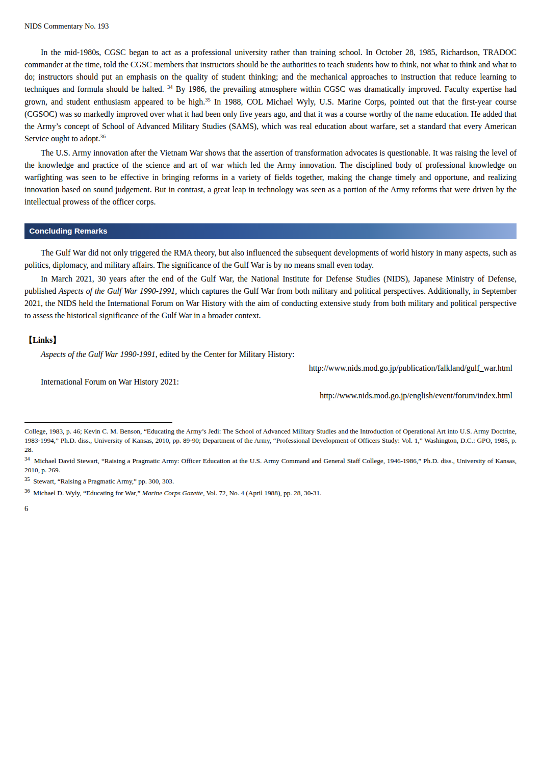NIDS Commentary No. 193
In the mid-1980s, CGSC began to act as a professional university rather than training school. In October 28, 1985, Richardson, TRADOC commander at the time, told the CGSC members that instructors should be the authorities to teach students how to think, not what to think and what to do; instructors should put an emphasis on the quality of student thinking; and the mechanical approaches to instruction that reduce learning to techniques and formula should be halted. 34 By 1986, the prevailing atmosphere within CGSC was dramatically improved. Faculty expertise had grown, and student enthusiasm appeared to be high.35 In 1988, COL Michael Wyly, U.S. Marine Corps, pointed out that the first-year course (CGSOC) was so markedly improved over what it had been only five years ago, and that it was a course worthy of the name education. He added that the Army’s concept of School of Advanced Military Studies (SAMS), which was real education about warfare, set a standard that every American Service ought to adopt.36
The U.S. Army innovation after the Vietnam War shows that the assertion of transformation advocates is questionable. It was raising the level of the knowledge and practice of the science and art of war which led the Army innovation. The disciplined body of professional knowledge on warfighting was seen to be effective in bringing reforms in a variety of fields together, making the change timely and opportune, and realizing innovation based on sound judgement. But in contrast, a great leap in technology was seen as a portion of the Army reforms that were driven by the intellectual prowess of the officer corps.
Concluding Remarks
The Gulf War did not only triggered the RMA theory, but also influenced the subsequent developments of world history in many aspects, such as politics, diplomacy, and military affairs. The significance of the Gulf War is by no means small even today.
In March 2021, 30 years after the end of the Gulf War, the National Institute for Defense Studies (NIDS), Japanese Ministry of Defense, published Aspects of the Gulf War 1990-1991, which captures the Gulf War from both military and political perspectives. Additionally, in September 2021, the NIDS held the International Forum on War History with the aim of conducting extensive study from both military and political perspective to assess the historical significance of the Gulf War in a broader context.
【Links】
Aspects of the Gulf War 1990-1991, edited by the Center for Military History:
http://www.nids.mod.go.jp/publication/falkland/gulf_war.html
International Forum on War History 2021:
http://www.nids.mod.go.jp/english/event/forum/index.html
College, 1983, p. 46; Kevin C. M. Benson, “Educating the Army’s Jedi: The School of Advanced Military Studies and the Introduction of Operational Art into U.S. Army Doctrine, 1983-1994,” Ph.D. diss., University of Kansas, 2010, pp. 89-90; Department of the Army, “Professional Development of Officers Study: Vol. 1,” Washington, D.C.: GPO, 1985, p. 28.
34 Michael David Stewart, “Raising a Pragmatic Army: Officer Education at the U.S. Army Command and General Staff College, 1946-1986,” Ph.D. diss., University of Kansas, 2010, p. 269.
35 Stewart, “Raising a Pragmatic Army,” pp. 300, 303.
36 Michael D. Wyly, “Educating for War,” Marine Corps Gazette, Vol. 72, No. 4 (April 1988), pp. 28, 30-31.
6